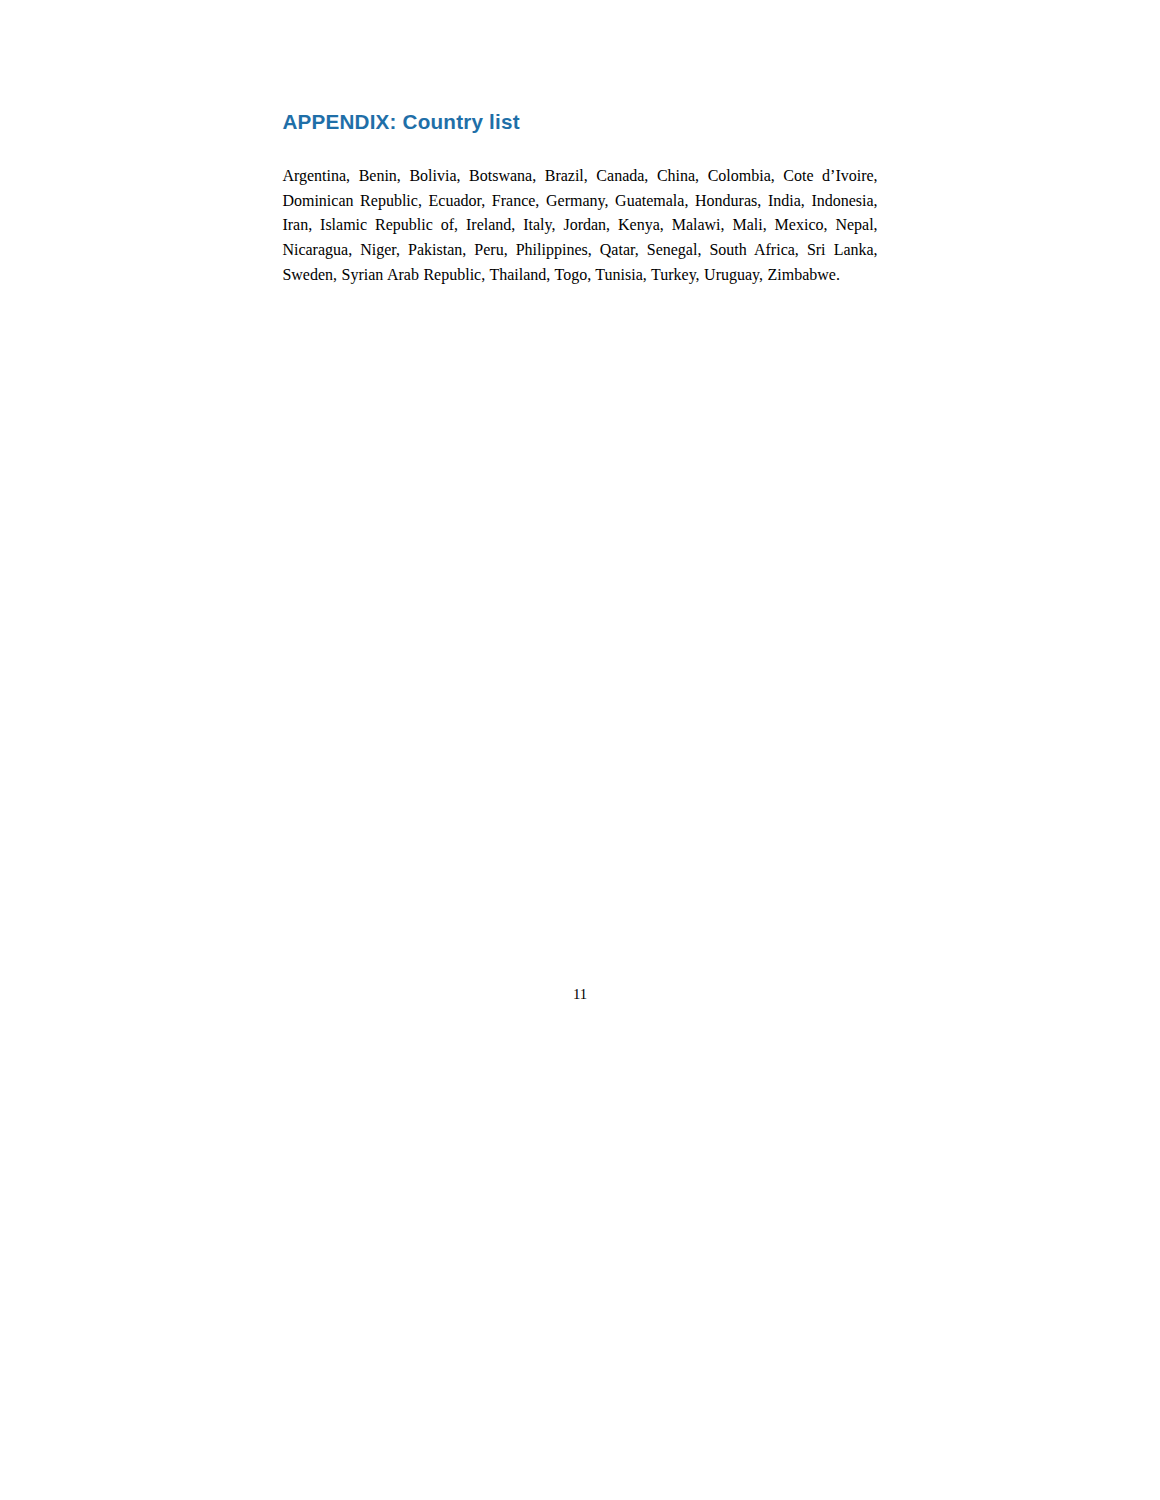APPENDIX: Country list
Argentina, Benin, Bolivia, Botswana, Brazil, Canada, China, Colombia, Cote d’Ivoire, Dominican Republic, Ecuador, France, Germany, Guatemala, Honduras, India, Indonesia, Iran, Islamic Republic of, Ireland, Italy, Jordan, Kenya, Malawi, Mali, Mexico, Nepal, Nicaragua, Niger, Pakistan, Peru, Philippines, Qatar, Senegal, South Africa, Sri Lanka, Sweden, Syrian Arab Republic, Thailand, Togo, Tunisia, Turkey, Uruguay, Zimbabwe.
11